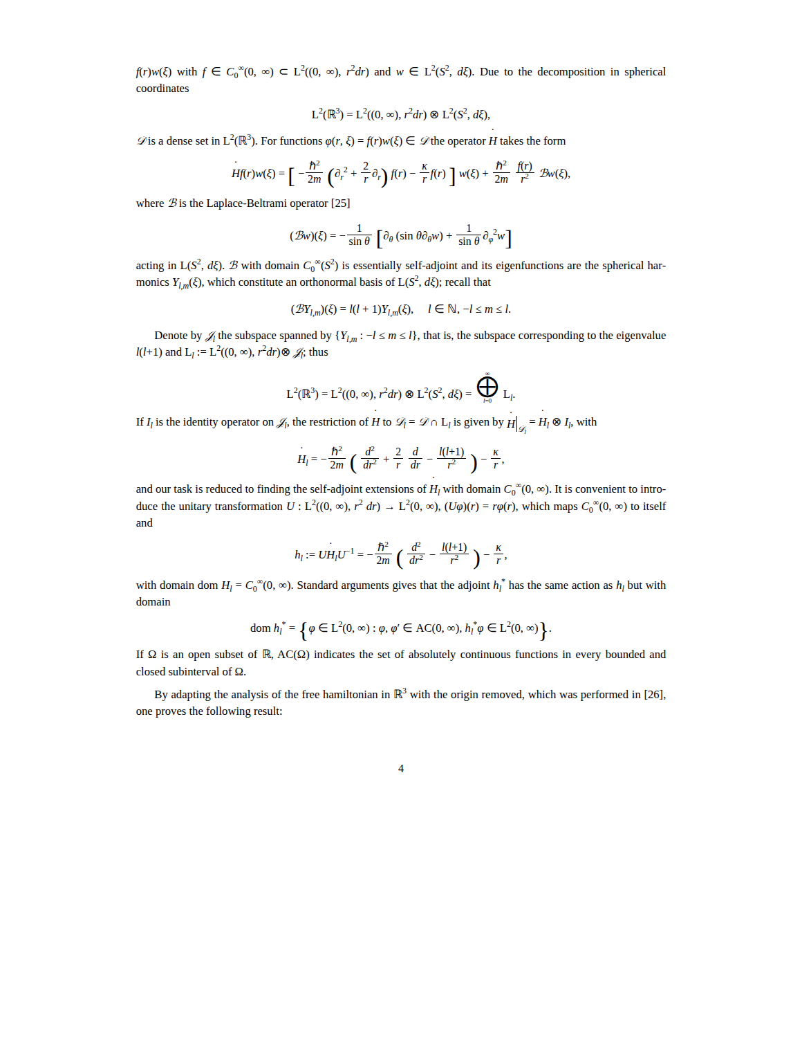f(r)w(ξ) with f ∈ C0∞(0, ∞) ⊂ L2((0, ∞), r2dr) and w ∈ L2(S2, dξ). Due to the decomposition in spherical coordinates
L2(ℝ3) = L2((0, ∞), r2dr) ⊗ L2(S2, dξ),
𝒟 is a dense set in L2(ℝ3). For functions φ(r, ξ) = f(r)w(ξ) ∈ 𝒟 the operator H takes the form
Hf(r)w(ξ) = [ −ℏ22m (∂r2 + 2 r∂r) f(r) − κr f(r) ] w(ξ) + ℏ22m f(r) r2 ℬw(ξ),
where ℬ is the Laplace-Beltrami operator [25]
(ℬw)(ξ) = −1 sin θ [∂θ (sin θ∂θw) + 1 sin θ∂φ2w]
acting in L(S2, dξ). ℬ with domain C0∞(S2) is essentially self-adjoint and its eigenfunctions are the spherical harmonics Yl,m(ξ), which constitute an orthonormal basis of L(S2, dξ); recall that
(ℬYl,m)(ξ) = l(l + 1)Yl,m(ξ), l ∈ ℕ, −l ≤ m ≤ l.
Denote by 𝒥l the subspace spanned by {Yl,m : −l ≤ m ≤ l}, that is, the subspace corresponding to the eigenvalue l(l+1) and Ll := L2((0, ∞), r2dr)⊗ 𝒥l; thus
L2(ℝ3) = L2((0, ∞), r2dr) ⊗ L2(S2, dξ) = ∞⨁l=0 Ll.
If Il is the identity operator on 𝒥l, the restriction of H to 𝒟l = 𝒟 ∩ Ll is given by H 𝒟l = Hl ⊗ Il, with
Hl = −ℏ22m ( d2 dr2 + 2 r ddr − l(l+1) r2 ) − κr,
and our task is reduced to finding the self-adjoint extensions of Hl with domain C0∞(0, ∞). It is convenient to introduce the unitary transformation U : L2((0, ∞), r2 dr) → L2(0, ∞), (Uφ)(r) = rφ(r), which maps C0∞(0, ∞) to itself and
hl := UHlU−1 = −ℏ22m ( d2 dr2 − l(l+1) r2 ) − κr,
with domain dom Hl = C0∞(0, ∞). Standard arguments gives that the adjoint hl* has the same action as hl but with domain
dom hl* = {φ ∈ L2(0, ∞) : φ, φ′ ∈ AC(0, ∞), hl*φ ∈ L2(0, ∞)}.
If Ω is an open subset of ℝ, AC(Ω) indicates the set of absolutely continuous functions in every bounded and closed subinterval of Ω.
By adapting the analysis of the free hamiltonian in ℝ3 with the origin removed, which was performed in [26], one proves the following result:
4